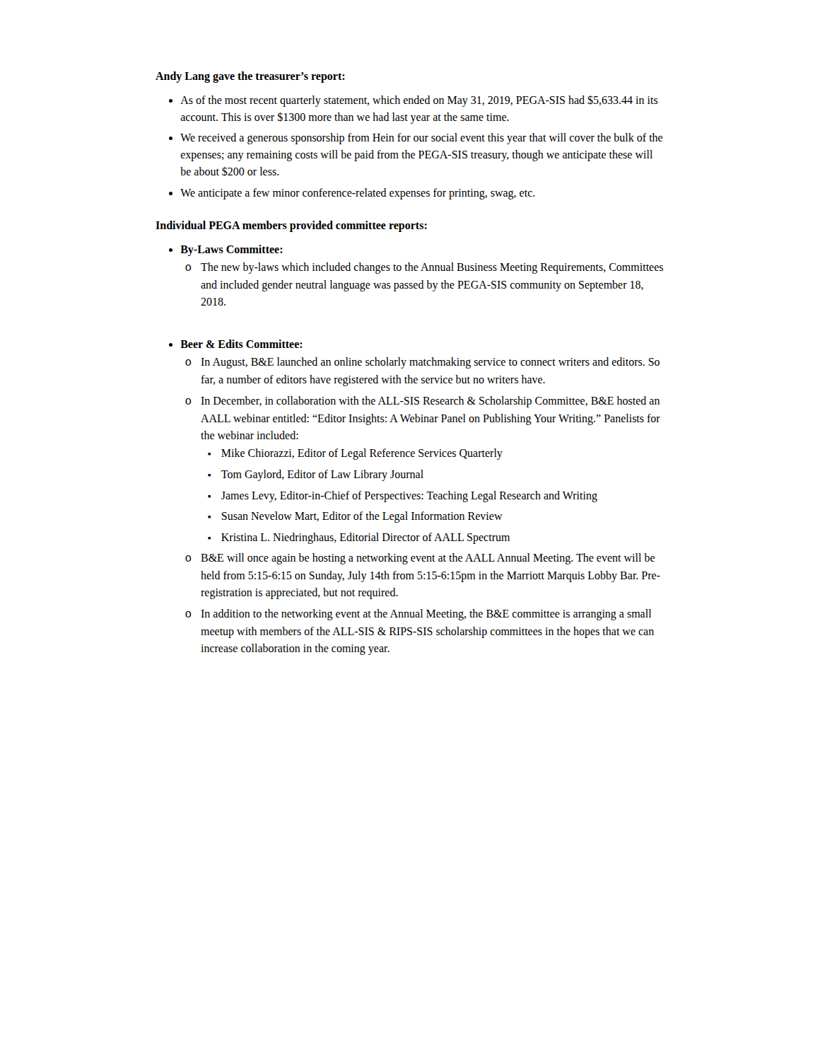Andy Lang gave the treasurer’s report:
As of the most recent quarterly statement, which ended on May 31, 2019, PEGA-SIS had $5,633.44 in its account. This is over $1300 more than we had last year at the same time.
We received a generous sponsorship from Hein for our social event this year that will cover the bulk of the expenses; any remaining costs will be paid from the PEGA-SIS treasury, though we anticipate these will be about $200 or less.
We anticipate a few minor conference-related expenses for printing, swag, etc.
Individual PEGA members provided committee reports:
By-Laws Committee:
The new by-laws which included changes to the Annual Business Meeting Requirements, Committees and included gender neutral language was passed by the PEGA-SIS community on September 18, 2018.
Beer & Edits Committee:
In August, B&E launched an online scholarly matchmaking service to connect writers and editors. So far, a number of editors have registered with the service but no writers have.
In December, in collaboration with the ALL-SIS Research & Scholarship Committee, B&E hosted an AALL webinar entitled: “Editor Insights: A Webinar Panel on Publishing Your Writing.” Panelists for the webinar included:
Mike Chiorazzi, Editor of Legal Reference Services Quarterly
Tom Gaylord, Editor of Law Library Journal
James Levy, Editor-in-Chief of Perspectives: Teaching Legal Research and Writing
Susan Nevelow Mart, Editor of the Legal Information Review
Kristina L. Niedringhaus, Editorial Director of AALL Spectrum
B&E will once again be hosting a networking event at the AALL Annual Meeting. The event will be held from 5:15-6:15 on Sunday, July 14th from 5:15-6:15pm in the Marriott Marquis Lobby Bar. Pre-registration is appreciated, but not required.
In addition to the networking event at the Annual Meeting, the B&E committee is arranging a small meetup with members of the ALL-SIS & RIPS-SIS scholarship committees in the hopes that we can increase collaboration in the coming year.